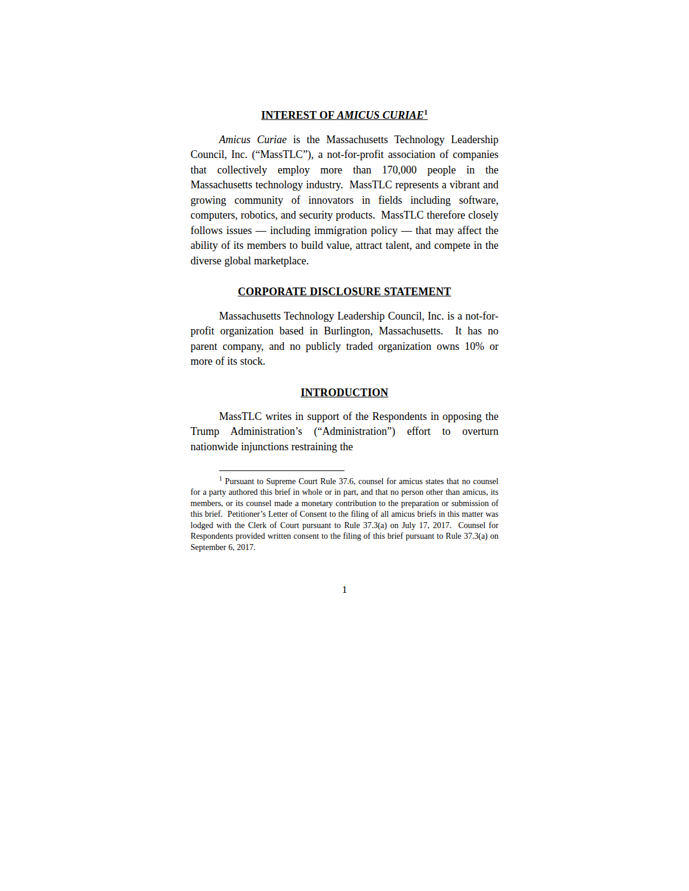INTEREST OF AMICUS CURIAE1
Amicus Curiae is the Massachusetts Technology Leadership Council, Inc. (“MassTLC”), a not-for-profit association of companies that collectively employ more than 170,000 people in the Massachusetts technology industry. MassTLC represents a vibrant and growing community of innovators in fields including software, computers, robotics, and security products. MassTLC therefore closely follows issues — including immigration policy — that may affect the ability of its members to build value, attract talent, and compete in the diverse global marketplace.
CORPORATE DISCLOSURE STATEMENT
Massachusetts Technology Leadership Council, Inc. is a not-for-profit organization based in Burlington, Massachusetts. It has no parent company, and no publicly traded organization owns 10% or more of its stock.
INTRODUCTION
MassTLC writes in support of the Respondents in opposing the Trump Administration’s (“Administration”) effort to overturn nationwide injunctions restraining the
1 Pursuant to Supreme Court Rule 37.6, counsel for amicus states that no counsel for a party authored this brief in whole or in part, and that no person other than amicus, its members, or its counsel made a monetary contribution to the preparation or submission of this brief. Petitioner’s Letter of Consent to the filing of all amicus briefs in this matter was lodged with the Clerk of Court pursuant to Rule 37.3(a) on July 17, 2017. Counsel for Respondents provided written consent to the filing of this brief pursuant to Rule 37.3(a) on September 6, 2017.
1